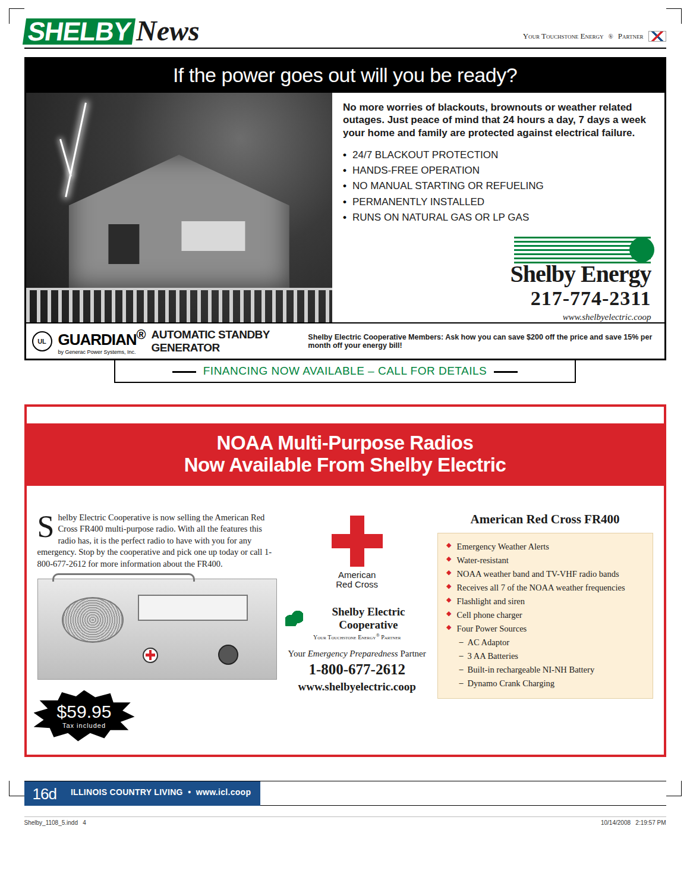SHELBY News
Your Touchstone Energy® Partner
If the power goes out will you be ready?
No more worries of blackouts, brownouts or weather related outages. Just peace of mind that 24 hours a day, 7 days a week your home and family are protected against electrical failure.
24/7 BLACKOUT PROTECTION
HANDS-FREE OPERATION
NO MANUAL STARTING OR REFUELING
PERMANENTLY INSTALLED
RUNS ON NATURAL GAS OR LP GAS
Shelby Energy
217-774-2311
www.shelbyelectric.coop
UL GUARDIAN®by Generac Power Systems, Inc. AUTOMATIC STANDBY GENERATOR Shelby Electric Cooperative Members: Ask how you can save $200 off the price and save 15% per month off your energy bill!
FINANCING NOW AVAILABLE – CALL FOR DETAILS
NOAA Multi-Purpose Radios
Now Available From Shelby Electric
Shelby Electric Cooperative is now selling the American Red Cross FR400 multi-purpose radio. With all the features this radio has, it is the perfect radio to have with you for any emergency. Stop by the cooperative and pick one up today or call 1-800-677-2612 for more information about the FR400.
$59.95 Tax included
American
Red Cross
Shelby Electric Cooperative
Your Touchstone Energy® Partner
Your Emergency Preparedness Partner
1-800-677-2612
www.shelbyelectric.coop
American Red Cross FR400
Emergency Weather Alerts
Water-resistant
NOAA weather band and TV-VHF radio bands
Receives all 7 of the NOAA weather frequencies
Flashlight and siren
Cell phone charger
Four Power Sources
AC Adaptor
3 AA Batteries
Built-in rechargeable NI-NH Battery
Dynamo Crank Charging
16d
ILLINOIS COUNTRY LIVING • www.icl.coop
Shelby_1108_5.indd 4 10/14/2008 2:19:57 PM